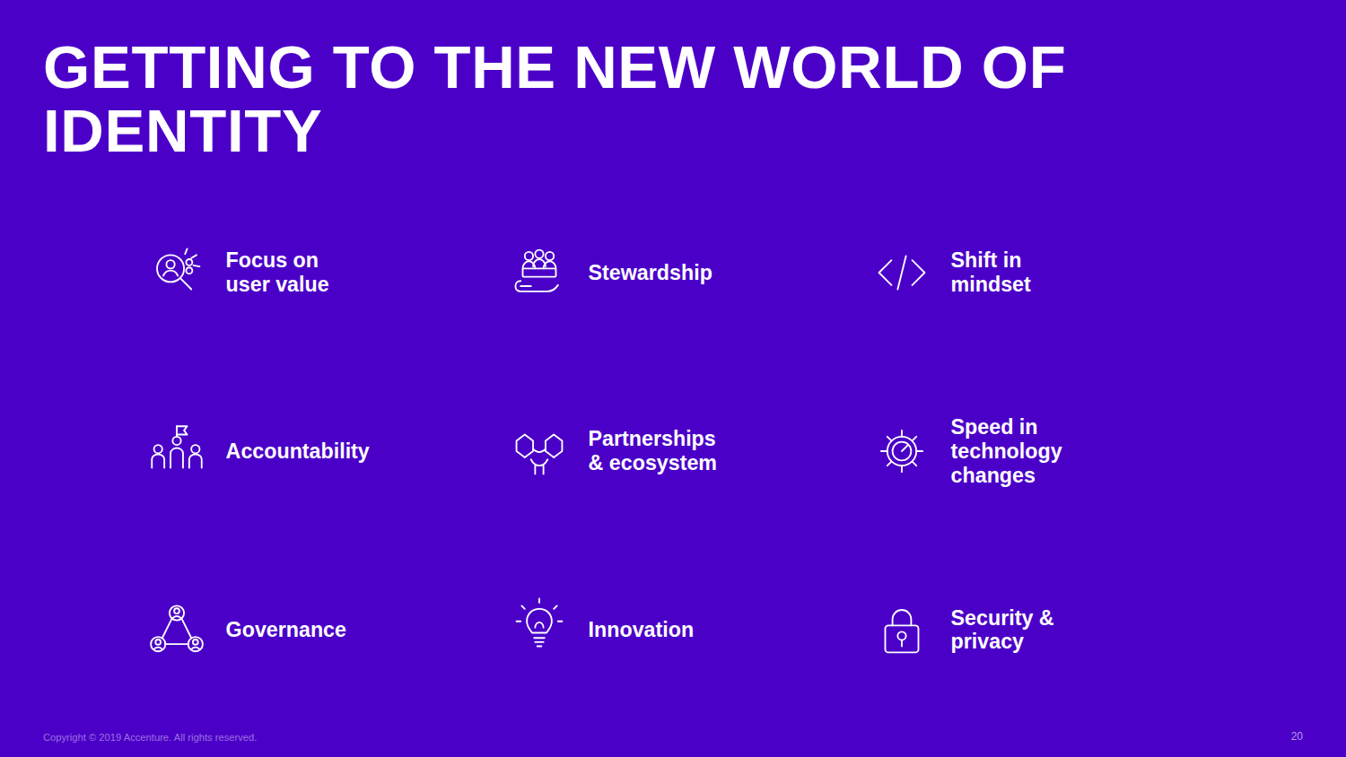Getting to the New World of Identity
Focus on
user value
Stewardship
Shift in
mindset
Accountability
Partnerships
& ecosystem
Speed in
technology
changes
Governance
Innovation
Security &
privacy
Copyright © 2019 Accenture. All rights reserved. 20